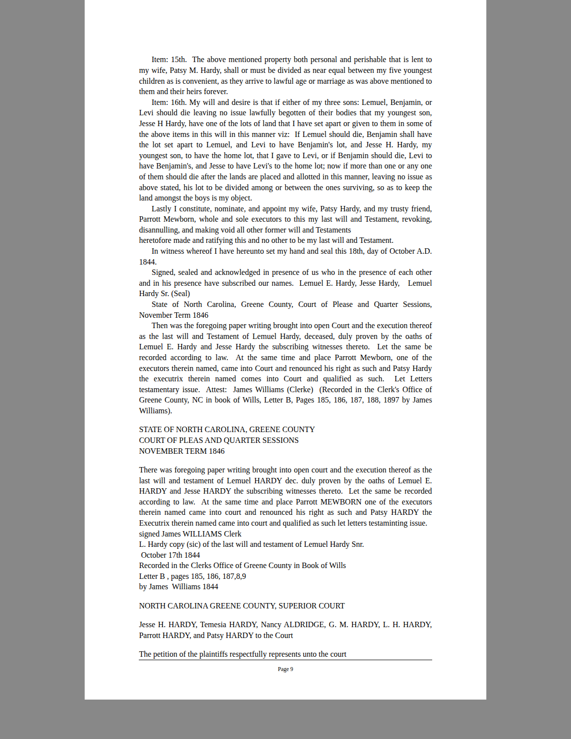Item: 15th. The above mentioned property both personal and perishable that is lent to my wife, Patsy M. Hardy, shall or must be divided as near equal between my five youngest children as is convenient, as they arrive to lawful age or marriage as was above mentioned to them and their heirs forever.
Item: 16th. My will and desire is that if either of my three sons: Lemuel, Benjamin, or Levi should die leaving no issue lawfully begotten of their bodies that my youngest son, Jesse H Hardy, have one of the lots of land that I have set apart or given to them in some of the above items in this will in this manner viz: If Lemuel should die, Benjamin shall have the lot set apart to Lemuel, and Levi to have Benjamin's lot, and Jesse H. Hardy, my youngest son, to have the home lot, that I gave to Levi, or if Benjamin should die, Levi to have Benjamin's, and Jesse to have Levi's to the home lot; now if more than one or any one of them should die after the lands are placed and allotted in this manner, leaving no issue as above stated, his lot to be divided among or between the ones surviving, so as to keep the land amongst the boys is my object.
Lastly I constitute, nominate, and appoint my wife, Patsy Hardy, and my trusty friend, Parrott Mewborn, whole and sole executors to this my last will and Testament, revoking, disannulling, and making void all other former will and Testaments
heretofore made and ratifying this and no other to be my last will and Testament.
In witness whereof I have hereunto set my hand and seal this 18th, day of October A.D. 1844.
Signed, sealed and acknowledged in presence of us who in the presence of each other and in his presence have subscribed our names. Lemuel E. Hardy, Jesse Hardy, Lemuel Hardy Sr. (Seal)
State of North Carolina, Greene County, Court of Please and Quarter Sessions, November Term 1846
Then was the foregoing paper writing brought into open Court and the execution thereof as the last will and Testament of Lemuel Hardy, deceased, duly proven by the oaths of Lemuel E. Hardy and Jesse Hardy the subscribing witnesses thereto. Let the same be recorded according to law. At the same time and place Parrott Mewborn, one of the executors therein named, came into Court and renounced his right as such and Patsy Hardy the executrix therein named comes into Court and qualified as such. Let Letters testamentary issue. Attest: James Williams (Clerke) (Recorded in the Clerk's Office of Greene County, NC in book of Wills, Letter B, Pages 185, 186, 187, 188, 1897 by James Williams).
STATE OF NORTH CAROLINA, GREENE COUNTY
COURT OF PLEAS AND QUARTER SESSIONS
NOVEMBER TERM 1846
There was foregoing paper writing brought into open court and the execution thereof as the last will and testament of Lemuel HARDY dec. duly proven by the oaths of Lemuel E. HARDY and Jesse HARDY the subscribing witnesses thereto. Let the same be recorded according to law. At the same time and place Parrott MEWBORN one of the executors therein named came into court and renounced his right as such and Patsy HARDY the Executrix therein named came into court and qualified as such let letters testaminting issue.
signed James WILLIAMS Clerk
L. Hardy copy (sic) of the last will and testament of Lemuel Hardy Snr.
October 17th 1844
Recorded in the Clerks Office of Greene County in Book of Wills
Letter B , pages 185, 186, 187,8,9
by James Williams 1844
NORTH CAROLINA GREENE COUNTY, SUPERIOR COURT
Jesse H. HARDY, Temesia HARDY, Nancy ALDRIDGE, G. M. HARDY, L. H. HARDY, Parrott HARDY, and Patsy HARDY to the Court
The petition of the plaintiffs respectfully represents unto the court
Page 9